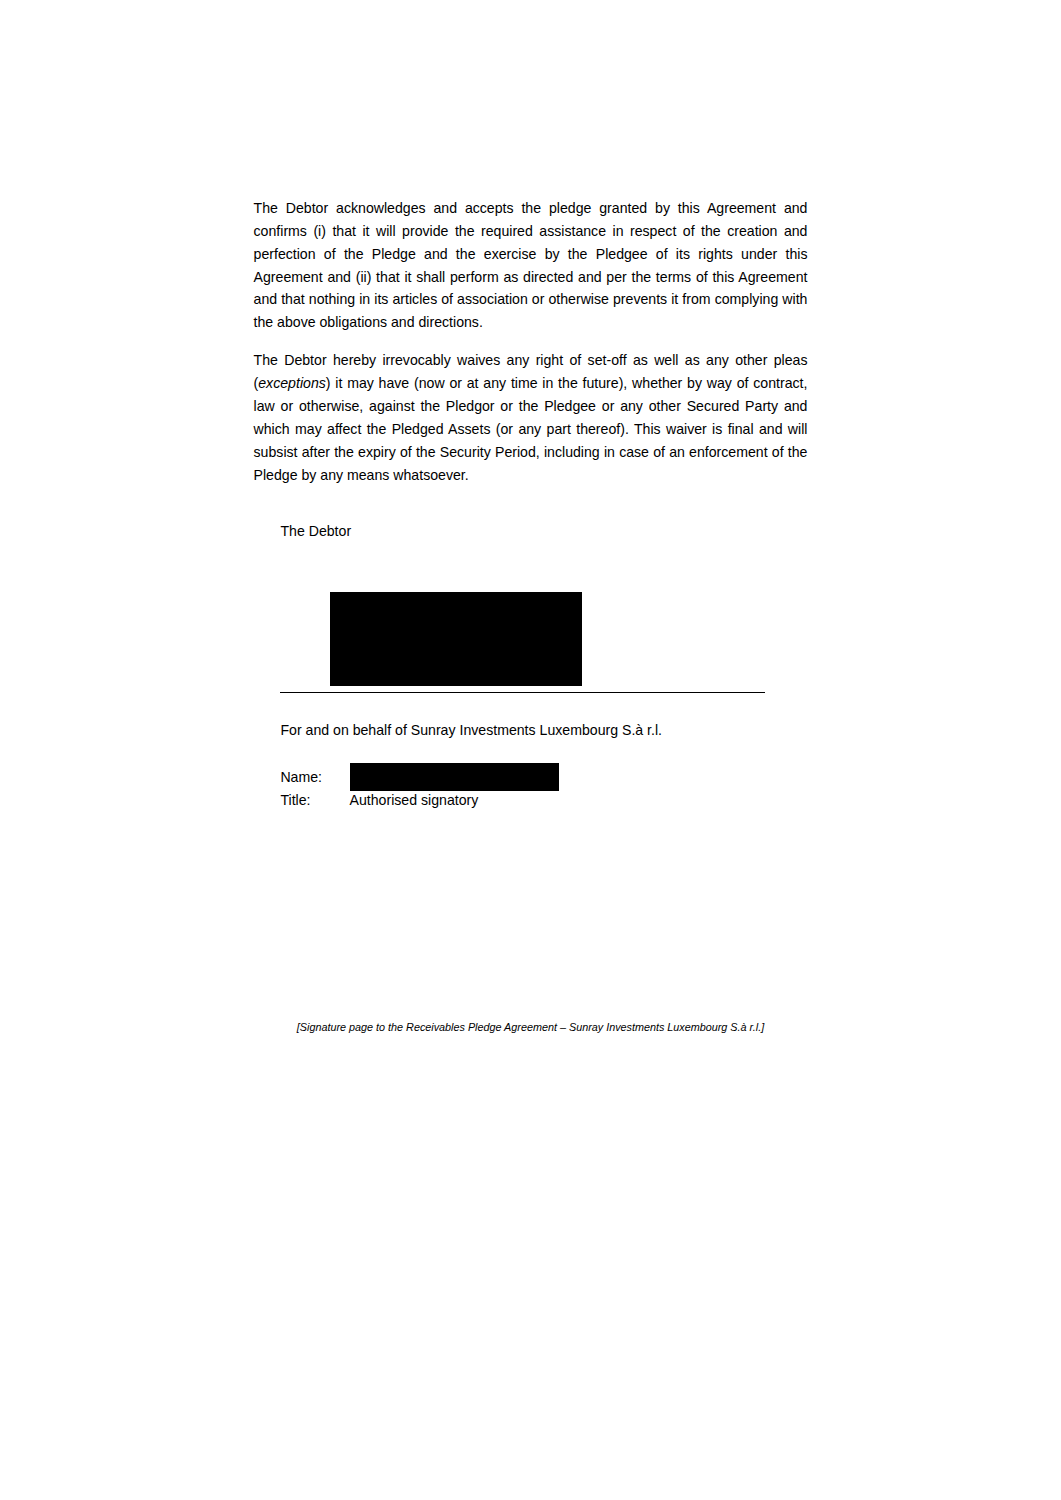The Debtor acknowledges and accepts the pledge granted by this Agreement and confirms (i) that it will provide the required assistance in respect of the creation and perfection of the Pledge and the exercise by the Pledgee of its rights under this Agreement and (ii) that it shall perform as directed and per the terms of this Agreement and that nothing in its articles of association or otherwise prevents it from complying with the above obligations and directions.
The Debtor hereby irrevocably waives any right of set-off as well as any other pleas (exceptions) it may have (now or at any time in the future), whether by way of contract, law or otherwise, against the Pledgor or the Pledgee or any other Secured Party and which may affect the Pledged Assets (or any part thereof). This waiver is final and will subsist after the expiry of the Security Period, including in case of an enforcement of the Pledge by any means whatsoever.
The Debtor
For and on behalf of Sunray Investments Luxembourg S.à r.l.
Name:
Title: Authorised signatory
[Signature page to the Receivables Pledge Agreement – Sunray Investments Luxembourg S.à r.l.]